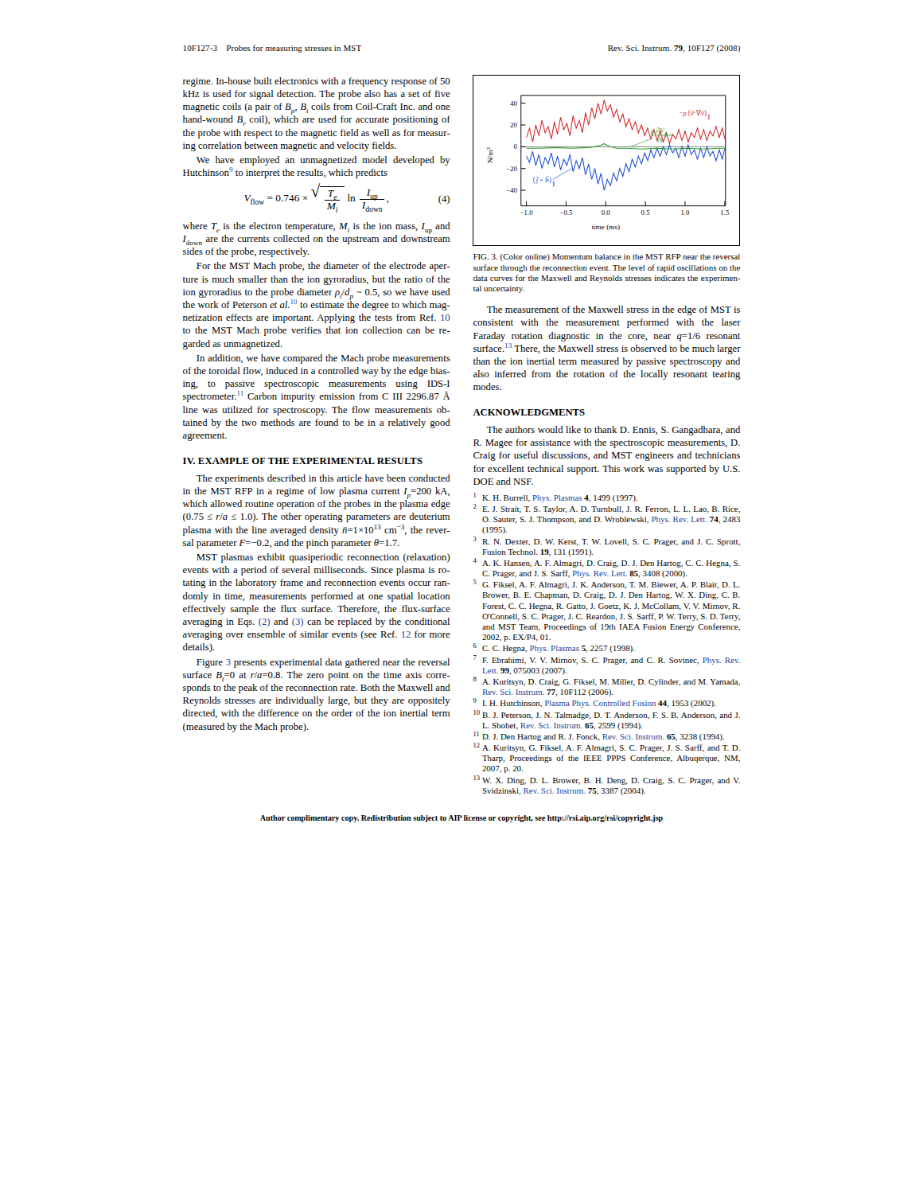10F127-3 Probes for measuring stresses in MST
Rev. Sci. Instrum. 79, 10F127 (2008)
regime. In-house built electronics with a frequency response of 50 kHz is used for signal detection. The probe also has a set of five magnetic coils (a pair of Bp, Bt coils from Coil-Craft Inc. and one hand-wound Br coil), which are used for accurate positioning of the probe with respect to the magnetic field as well as for measuring correlation between magnetic and velocity fields.
We have employed an unmagnetized model developed by Hutchinson9 to interpret the results, which predicts
Vflow = 0.746 × Te Mi ln Iup Idown, (4)
where Te is the electron temperature, Mi is the ion mass, Iup and Idown are the currents collected on the upstream and downstream sides of the probe, respectively.
For the MST Mach probe, the diameter of the electrode aperture is much smaller than the ion gyroradius, but the ratio of the ion gyroradius to the probe diameter ρi/dp ~ 0.5, so we have used the work of Peterson et al. 10 to estimate the degree to which magnetization effects are important. Applying the tests from Ref. 10 to the MST Mach probe verifies that ion collection can be regarded as unmagnetized.
In addition, we have compared the Mach probe measurements of the toroidal flow, induced in a controlled way by the edge biasing, to passive spectroscopic measurements using IDS-I spectrometer.11 Carbon impurity emission from C III 2296.87 Å line was utilized for spectroscopy. The flow measurements obtained by the two methods are found to be in a relatively good agreement.
IV. Example of the experimental results
The experiments described in this article have been conducted in the MST RFP in a regime of low plasma current Ip=200 kA, which allowed routine operation of the probes in the plasma edge (0.75 ≤ r/a ≤ 1.0). The other operating parameters are deuterium plasma with the line averaged density n̄=1×1013 cm−3, the reversal parameter F=−0.2, and the pinch parameter θ=1.7.
MST plasmas exhibit quasiperiodic reconnection (relaxation) events with a period of several milliseconds. Since plasma is rotating in the laboratory frame and reconnection events occur randomly in time, measurements performed at one spatial location effectively sample the flux surface. Therefore, the flux-surface averaging in Eqs. (2) and (3) can be replaced by the conditional averaging over ensemble of similar events (see Ref. 12 for more details).
Figure 3 presents experimental data gathered near the reversal surface Bt=0 at r/a=0.8. The zero point on the time axis corresponds to the peak of the reconnection rate. Both the Maxwell and Reynolds stresses are individually large, but they are oppositely directed, with the difference on the order of the ion inertial term (measured by the Mach probe).
40 20 0 −20 −40 −1.0 −0.5 0.0 0.5 1.0 1.5 time (ms) N/m3 −ρ ⟨ṽ⋅∇ṽ⟩∥ ⟨j̃ × b̃⟩∥ ρ ∂V∥ ∂t
FIG. 3. (Color online) Momentum balance in the MST RFP near the reversal surface through the reconnection event. The level of rapid oscillations on the data curves for the Maxwell and Reynolds stresses indicates the experimental uncertainty.
The measurement of the Maxwell stress in the edge of MST is consistent with the measurement performed with the laser Faraday rotation diagnostic in the core, near q=1/6 resonant surface.13 There, the Maxwell stress is observed to be much larger than the ion inertial term measured by passive spectroscopy and also inferred from the rotation of the locally resonant tearing modes.
Acknowledgments
The authors would like to thank D. Ennis, S. Gangadhara, and R. Magee for assistance with the spectroscopic measurements, D. Craig for useful discussions, and MST engineers and technicians for excellent technical support. This work was supported by U.S. DOE and NSF.
1 K. H. Burrell, Phys. Plasmas 4, 1499 (1997).
2 E. J. Strait, T. S. Taylor, A. D. Turnbull, J. R. Ferron, L. L. Lao, B. Rice, O. Sauter, S. J. Thompson, and D. Wroblewski, Phys. Rev. Lett. 74, 2483 (1995).
3 R. N. Dexter, D. W. Kerst, T. W. Lovell, S. C. Prager, and J. C. Sprott, Fusion Technol. 19, 131 (1991).
4 A. K. Hansen, A. F. Almagri, D. Craig, D. J. Den Hartog, C. C. Hegna, S. C. Prager, and J. S. Sarff, Phys. Rev. Lett. 85, 3408 (2000).
5 G. Fiksel, A. F. Almagri, J. K. Anderson, T. M. Biewer, A. P. Blair, D. L. Brower, B. E. Chapman, D. Craig, D. J. Den Hartog, W. X. Ding, C. B. Forest, C. C. Hegna, R. Gatto, J. Goetz, K. J. McCollam, V. V. Mirnov, R. O'Connell, S. C. Prager, J. C. Reardon, J. S. Sarff, P. W. Terry, S. D. Terry, and MST Team, Proceedings of 19th IAEA Fusion Energy Conference, 2002, p. EX/P4, 01.
6 C. C. Hegna, Phys. Plasmas 5, 2257 (1998).
7 F. Ebrahimi, V. V. Mirnov, S. C. Prager, and C. R. Sovinec, Phys. Rev. Lett. 99, 075003 (2007).
8 A. Kuritsyn, D. Craig, G. Fiksel, M. Miller, D. Cylinder, and M. Yamada, Rev. Sci. Instrum. 77, 10F112 (2006).
9 I. H. Hutchinson, Plasma Phys. Controlled Fusion 44, 1953 (2002).
10 B. J. Peterson, J. N. Talmadge, D. T. Anderson, F. S. B. Anderson, and J. L. Shohet, Rev. Sci. Instrum. 65, 2599 (1994).
11 D. J. Den Hartog and R. J. Fonck, Rev. Sci. Instrum. 65, 3238 (1994).
12 A. Kuritsyn, G. Fiksel, A. F. Almagri, S. C. Prager, J. S. Sarff, and T. D. Tharp, Proceedings of the IEEE PPPS Conference, Albuqerque, NM, 2007, p. 20.
13 W. X. Ding, D. L. Brower, B. H. Deng, D. Craig, S. C. Prager, and V. Svidzinski, Rev. Sci. Instrum. 75, 3387 (2004).
Author complimentary copy. Redistribution subject to AIP license or copyright, see http://rsi.aip.org/rsi/copyright.jsp